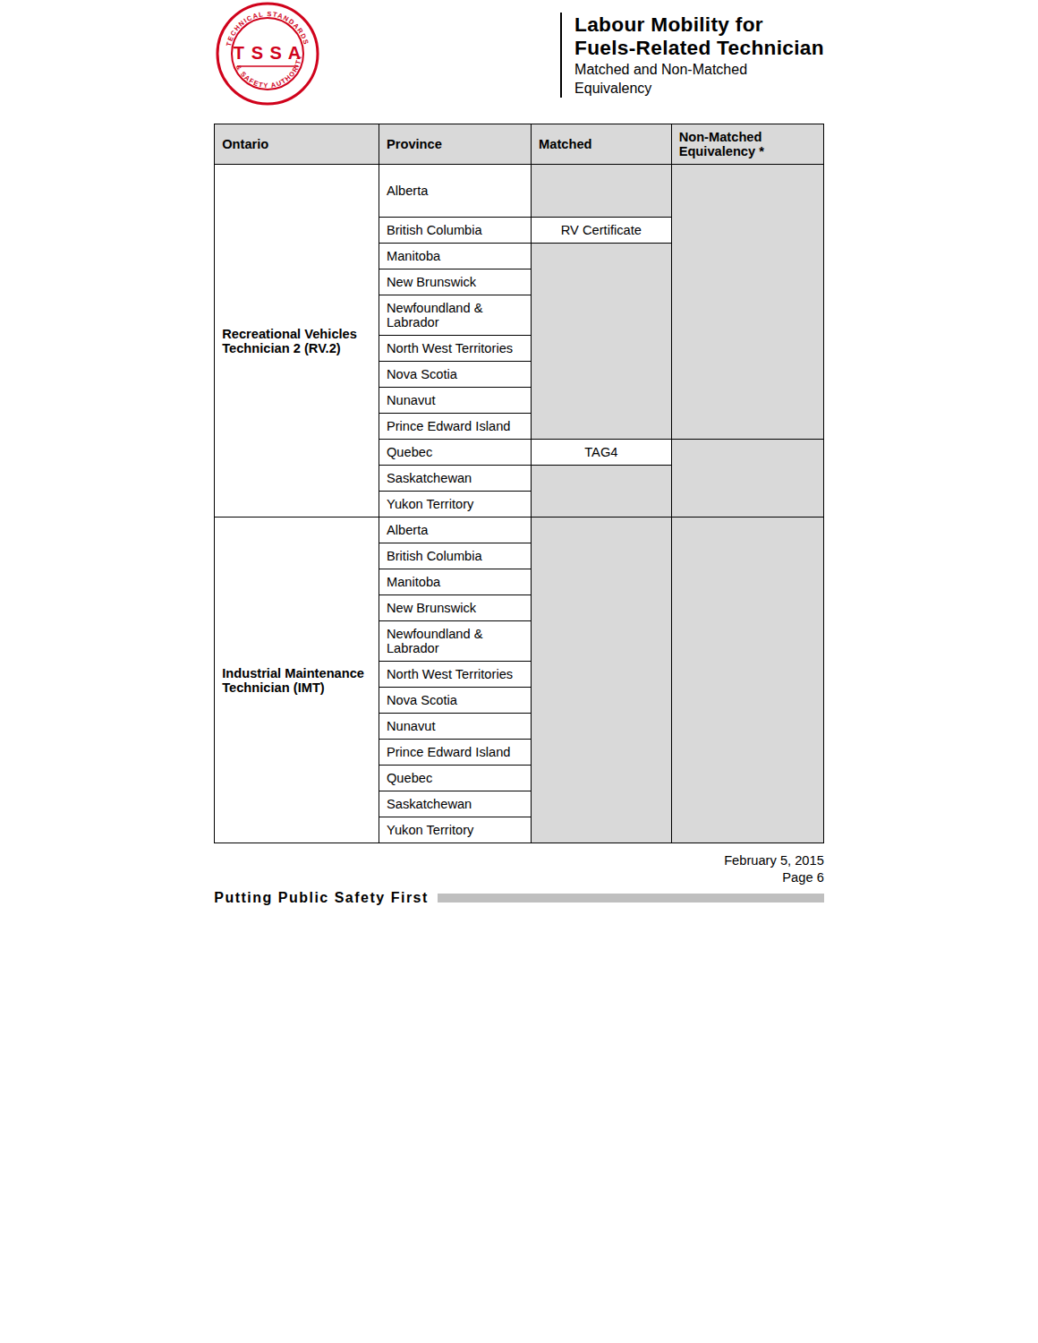TECHNICAL STANDARDS & SAFETY AUTHORITY T S S A
Labour Mobility for
Fuels-Related Technician
Matched and Non-Matched
Equivalency
| Ontario | Province | Matched | Non-Matched Equivalency * |
| --- | --- | --- | --- |
| Recreational Vehicles Technician 2 (RV.2) | Alberta | | |
| British Columbia | RV Certificate |
| Manitoba | |
| New Brunswick |
| Newfoundland & Labrador |
| North West Territories |
| Nova Scotia |
| Nunavut |
| Prince Edward Island |
| Quebec | TAG4 | |
| Saskatchewan | |
| Yukon Territory |
| Industrial Maintenance Technician (IMT) | Alberta | | |
| British Columbia |
| Manitoba |
| New Brunswick |
| Newfoundland & Labrador |
| North West Territories |
| Nova Scotia |
| Nunavut |
| Prince Edward Island |
| Quebec |
| Saskatchewan |
| Yukon Territory |
February 5, 2015
Page 6
Putting Public Safety First